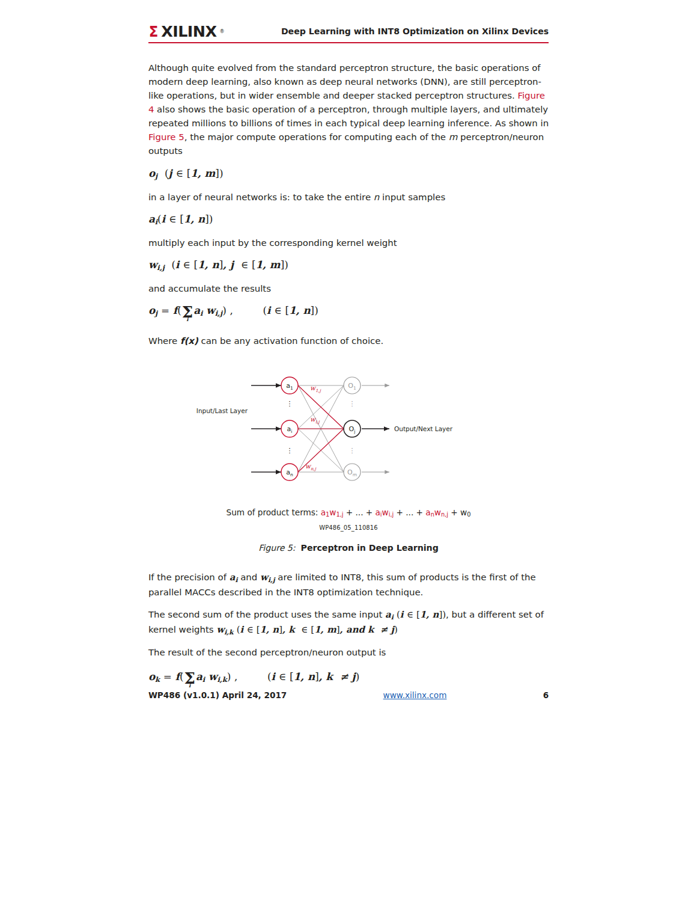ΣXILINX®
Deep Learning with INT8 Optimization on Xilinx Devices
Although quite evolved from the standard perceptron structure, the basic operations of modern deep learning, also known as deep neural networks (DNN), are still perceptron-like operations, but in wider ensemble and deeper stacked perceptron structures. Figure 4 also shows the basic operation of a perceptron, through multiple layers, and ultimately repeated millions to billions of times in each typical deep learning inference. As shown in Figure 5, the major compute operations for computing each of the m perceptron/neuron outputs
oj (j ∈ [1, m])
in a layer of neural networks is: to take the entire n input samples
ai(i ∈ [1, n])
multiply each input by the corresponding kernel weight
wi,j (i ∈ [1, n], j ∈ [1, m])
and accumulate the results
oj = f(Σi ai wi,j) , (i ∈ [1, n])
Where f(x) can be any activation function of choice.
Input/Last Layer a1 ai an ⋮ ⋮ w1,j wi,j wn,j O1 Oj Om ⋮ ⋮ Output/Next Layer
Sum of product terms: a 1 w 1,j + ... + aiwi,j + ... + anwn,j + w0
WP486_05_110816
Figure 5: Perceptron in Deep Learning
If the precision of ai and wi,j are limited to INT8, this sum of products is the first of the parallel MACCs described in the INT8 optimization technique.
The second sum of the product uses the same input ai (i ∈ [1, n]), but a different set of kernel weights wi,k (i ∈ [1, n], k ∈ [1, m], and k ≠ j)
The result of the second perceptron/neuron output is
ok = f(Σi ai wi,k) , (i ∈ [1, n], k ≠ j)
WP486 (v1.0.1) April 24, 2017
www.xilinx.com
6